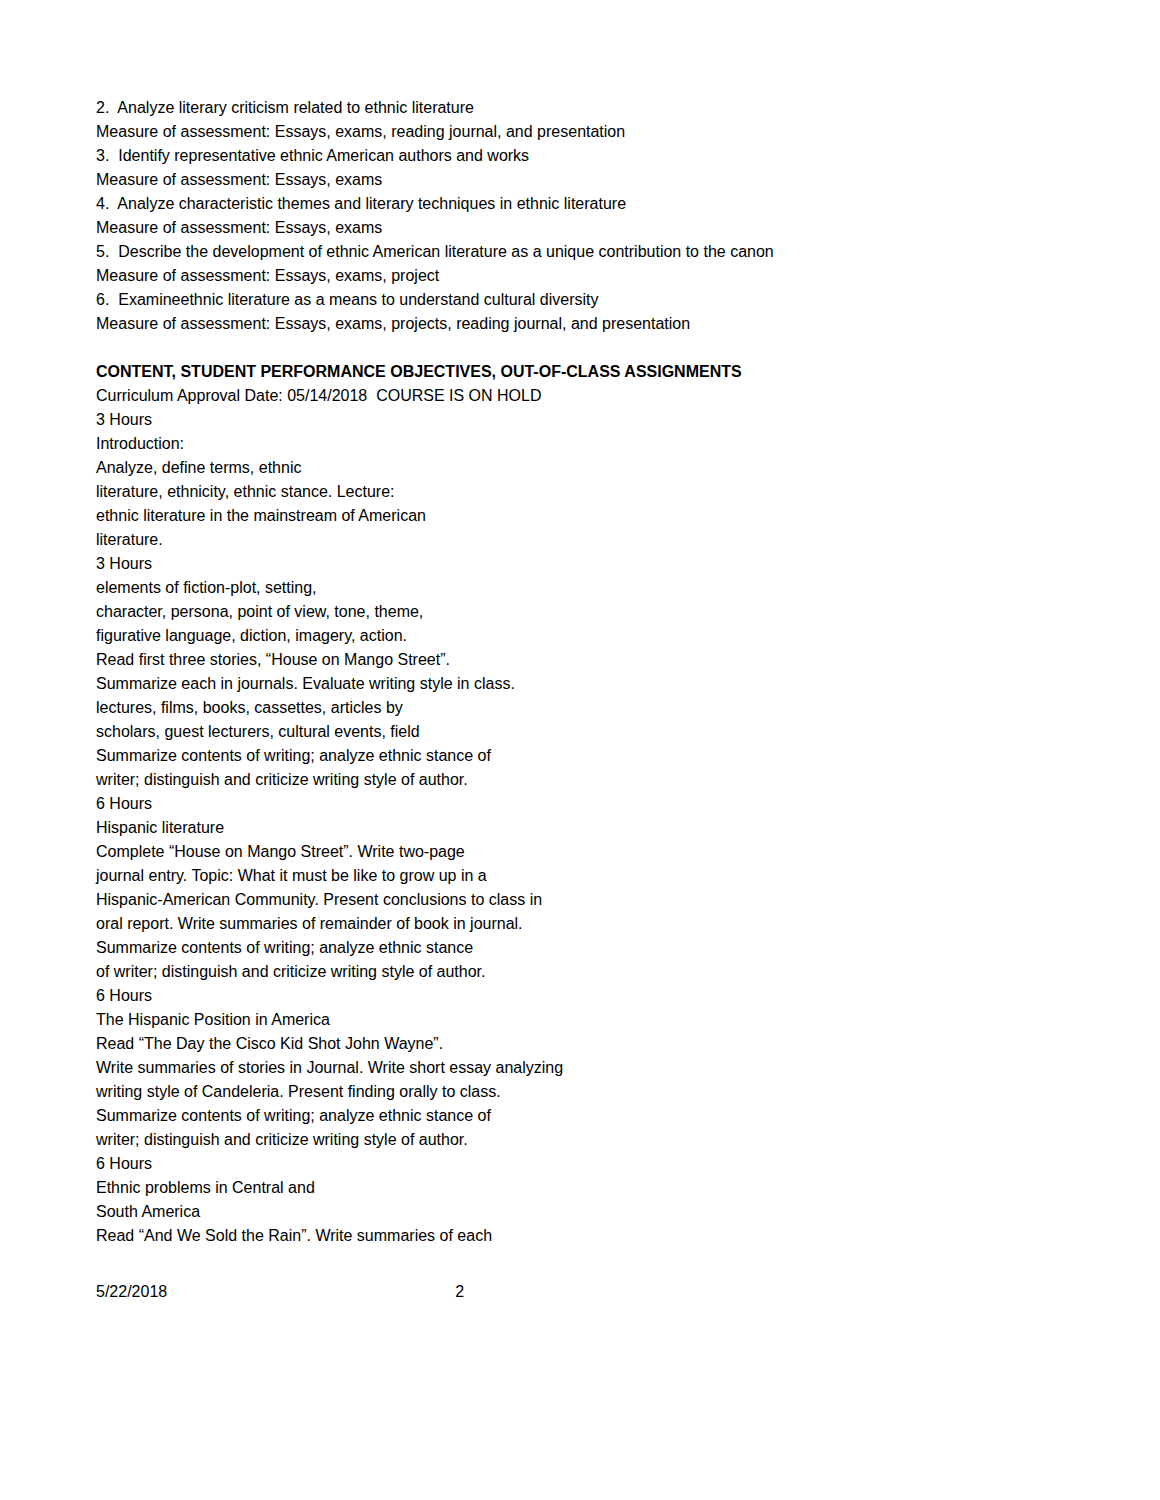2. Analyze literary criticism related to ethnic literature
Measure of assessment: Essays, exams, reading journal, and presentation
3. Identify representative ethnic American authors and works
Measure of assessment: Essays, exams
4. Analyze characteristic themes and literary techniques in ethnic literature
Measure of assessment: Essays, exams
5. Describe the development of ethnic American literature as a unique contribution to the canon
Measure of assessment: Essays, exams, project
6. Examineethnic literature as a means to understand cultural diversity
Measure of assessment: Essays, exams, projects, reading journal, and presentation
CONTENT, STUDENT PERFORMANCE OBJECTIVES, OUT-OF-CLASS ASSIGNMENTS
Curriculum Approval Date: 05/14/2018 COURSE IS ON HOLD
3 Hours
Introduction:
Analyze, define terms, ethnic
literature, ethnicity, ethnic stance. Lecture:
ethnic literature in the mainstream of American
literature.
3 Hours
elements of fiction-plot, setting,
character, persona, point of view, tone, theme,
figurative language, diction, imagery, action.
Read first three stories, “House on Mango Street”.
Summarize each in journals. Evaluate writing style in class.
lectures, films, books, cassettes, articles by
scholars, guest lecturers, cultural events, field
Summarize contents of writing; analyze ethnic stance of
writer; distinguish and criticize writing style of author.
6 Hours
Hispanic literature
Complete “House on Mango Street”. Write two-page
journal entry. Topic: What it must be like to grow up in a
Hispanic-American Community. Present conclusions to class in
oral report. Write summaries of remainder of book in journal.
Summarize contents of writing; analyze ethnic stance
of writer; distinguish and criticize writing style of author.
6 Hours
The Hispanic Position in America
Read “The Day the Cisco Kid Shot John Wayne”.
Write summaries of stories in Journal. Write short essay analyzing
writing style of Candeleria. Present finding orally to class.
Summarize contents of writing; analyze ethnic stance of
writer; distinguish and criticize writing style of author.
6 Hours
Ethnic problems in Central and
South America
Read “And We Sold the Rain”. Write summaries of each
5/22/2018 2